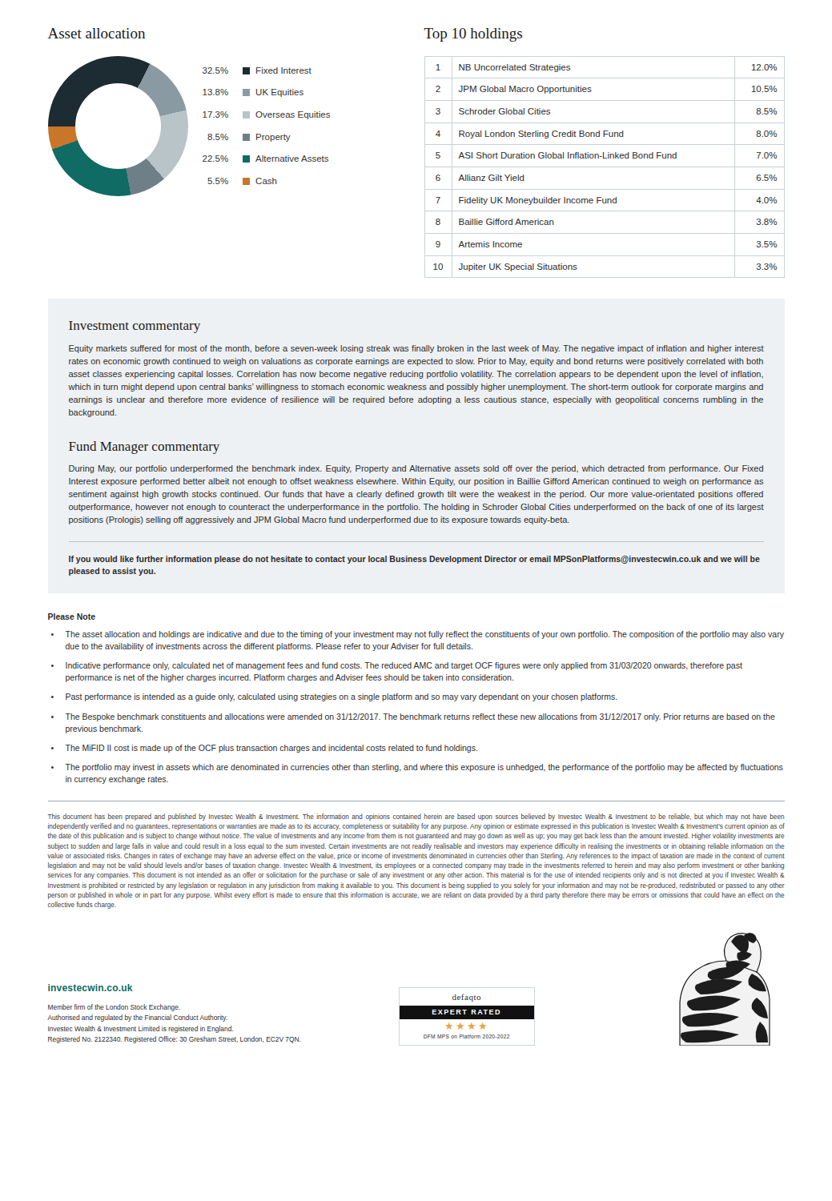Asset allocation
32.5%
Fixed Interest
13.8%
UK Equities
17.3%
Overseas Equities
8.5%
Property
22.5%
Alternative Assets
5.5%
Cash
Top 10 holdings
| 1 | NB Uncorrelated Strategies | 12.0% |
| 2 | JPM Global Macro Opportunities | 10.5% |
| 3 | Schroder Global Cities | 8.5% |
| 4 | Royal London Sterling Credit Bond Fund | 8.0% |
| 5 | ASI Short Duration Global Inflation-Linked Bond Fund | 7.0% |
| 6 | Allianz Gilt Yield | 6.5% |
| 7 | Fidelity UK Moneybuilder Income Fund | 4.0% |
| 8 | Baillie Gifford American | 3.8% |
| 9 | Artemis Income | 3.5% |
| 10 | Jupiter UK Special Situations | 3.3% |
Investment commentary
Equity markets suffered for most of the month, before a seven-week losing streak was finally broken in the last week of May. The negative impact of inflation and higher interest rates on economic growth continued to weigh on valuations as corporate earnings are expected to slow. Prior to May, equity and bond returns were positively correlated with both asset classes experiencing capital losses. Correlation has now become negative reducing portfolio volatility. The correlation appears to be dependent upon the level of inflation, which in turn might depend upon central banks’ willingness to stomach economic weakness and possibly higher unemployment. The short-term outlook for corporate margins and earnings is unclear and therefore more evidence of resilience will be required before adopting a less cautious stance, especially with geopolitical concerns rumbling in the background.
Fund Manager commentary
During May, our portfolio underperformed the benchmark index. Equity, Property and Alternative assets sold off over the period, which detracted from performance. Our Fixed Interest exposure performed better albeit not enough to offset weakness elsewhere. Within Equity, our position in Baillie Gifford American continued to weigh on performance as sentiment against high growth stocks continued. Our funds that have a clearly defined growth tilt were the weakest in the period. Our more value-orientated positions offered outperformance, however not enough to counteract the underperformance in the portfolio. The holding in Schroder Global Cities underperformed on the back of one of its largest positions (Prologis) selling off aggressively and JPM Global Macro fund underperformed due to its exposure towards equity-beta.
If you would like further information please do not hesitate to contact your local Business Development Director or email MPSonPlatforms@investecwin.co.uk and we will be pleased to assist you.
Please Note
The asset allocation and holdings are indicative and due to the timing of your investment may not fully reflect the constituents of your own portfolio. The composition of the portfolio may also vary due to the availability of investments across the different platforms. Please refer to your Adviser for full details.
Indicative performance only, calculated net of management fees and fund costs. The reduced AMC and target OCF figures were only applied from 31/03/2020 onwards, therefore past performance is net of the higher charges incurred. Platform charges and Adviser fees should be taken into consideration.
Past performance is intended as a guide only, calculated using strategies on a single platform and so may vary dependant on your chosen platforms.
The Bespoke benchmark constituents and allocations were amended on 31/12/2017. The benchmark returns reflect these new allocations from 31/12/2017 only. Prior returns are based on the previous benchmark.
The MiFID II cost is made up of the OCF plus transaction charges and incidental costs related to fund holdings.
The portfolio may invest in assets which are denominated in currencies other than sterling, and where this exposure is unhedged, the performance of the portfolio may be affected by fluctuations in currency exchange rates.
This document has been prepared and published by Investec Wealth & Investment. The information and opinions contained herein are based upon sources believed by Investec Wealth & Investment to be reliable, but which may not have been independently verified and no guarantees, representations or warranties are made as to its accuracy, completeness or suitability for any purpose. Any opinion or estimate expressed in this publication is Investec Wealth & Investment's current opinion as of the date of this publication and is subject to change without notice. The value of investments and any income from them is not guaranteed and may go down as well as up; you may get back less than the amount invested. Higher volatility investments are subject to sudden and large falls in value and could result in a loss equal to the sum invested. Certain investments are not readily realisable and investors may experience difficulty in realising the investments or in obtaining reliable information on the value or associated risks. Changes in rates of exchange may have an adverse effect on the value, price or income of investments denominated in currencies other than Sterling. Any references to the impact of taxation are made in the context of current legislation and may not be valid should levels and/or bases of taxation change. Investec Wealth & Investment, its employees or a connected company may trade in the investments referred to herein and may also perform investment or other banking services for any companies. This document is not intended as an offer or solicitation for the purchase or sale of any investment or any other action. This material is for the use of intended recipients only and is not directed at you if Investec Wealth & Investment is prohibited or restricted by any legislation or regulation in any jurisdiction from making it available to you. This document is being supplied to you solely for your information and may not be re-produced, redistributed or passed to any other person or published in whole or in part for any purpose. Whilst every effort is made to ensure that this information is accurate, we are reliant on data provided by a third party therefore there may be errors or omissions that could have an effect on the collective funds charge.
investecwin.co.uk
Member firm of the London Stock Exchange.
Authorised and regulated by the Financial Conduct Authority.
Investec Wealth & Investment Limited is registered in England.
Registered No. 2122340. Registered Office: 30 Gresham Street, London, EC2V 7QN.
defaqto
EXPERT RATED
★★★★
DFM MPS on Platform 2020-2022